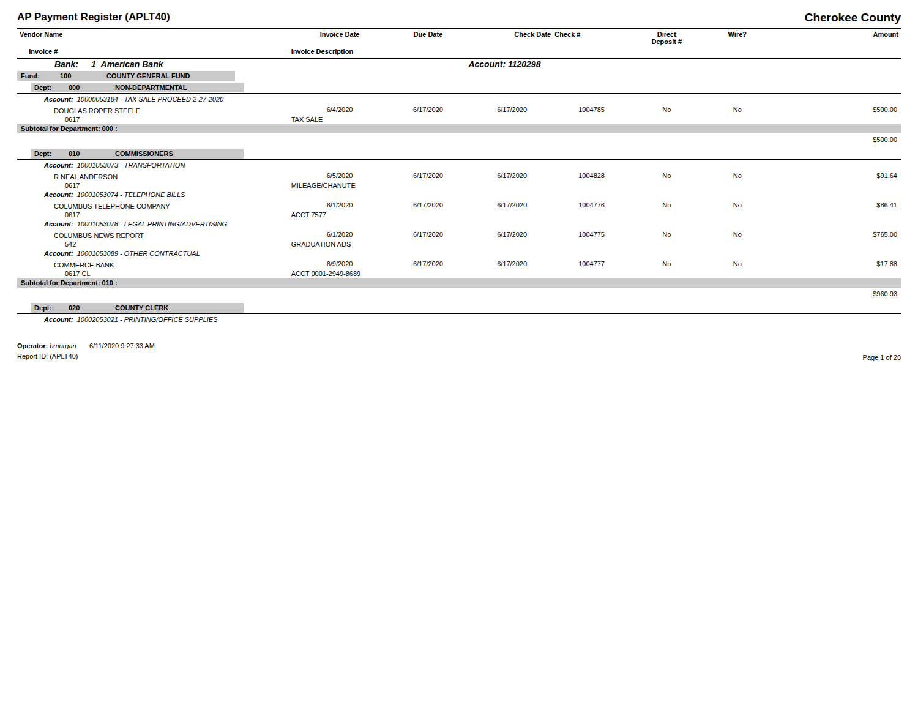AP Payment Register (APLT40)
Cherokee County
| Vendor Name | Invoice Date | Due Date | Check Date Check # | Direct Deposit # | Wire? | Amount |
| --- | --- | --- | --- | --- | --- | --- |
| Invoice # | Invoice Description | | | | | |
| Bank: 1 American Bank | Account: 1120298 | | |
| Fund: 100 COUNTY GENERAL FUND |
| Dept: 000 NON-DEPARTMENTAL |
| Account: 10000053184 - TAX SALE PROCEED 2-27-2020 |
| DOUGLAS ROPER STEELE | 6/4/2020 | 6/17/2020 | 6/17/2020 | 1004785 | No | No | $500.00 |
| 0617 | TAX SALE | | | | | |
| Subtotal for Department: 000 : |
| $500.00 |
| Dept: 010 COMMISSIONERS |
| Account: 10001053073 - TRANSPORTATION |
| R NEAL ANDERSON | 6/5/2020 | 6/17/2020 | 6/17/2020 | 1004828 | No | No | $91.64 |
| 0617 | MILEAGE/CHANUTE | | | | | |
| Account: 10001053074 - TELEPHONE BILLS |
| COLUMBUS TELEPHONE COMPANY | 6/1/2020 | 6/17/2020 | 6/17/2020 | 1004776 | No | No | $86.41 |
| 0617 | ACCT 7577 | | | | | |
| Account: 10001053078 - LEGAL PRINTING/ADVERTISING |
| COLUMBUS NEWS REPORT | 6/1/2020 | 6/17/2020 | 6/17/2020 | 1004775 | No | No | $765.00 |
| 542 | GRADUATION ADS | | | | | |
| Account: 10001053089 - OTHER CONTRACTUAL |
| COMMERCE BANK | 6/9/2020 | 6/17/2020 | 6/17/2020 | 1004777 | No | No | $17.88 |
| 0617 CL | ACCT 0001-2949-8689 | | | | | |
| Subtotal for Department: 010 : |
| $960.93 |
| Dept: 020 COUNTY CLERK |
| Account: 10002053021 - PRINTING/OFFICE SUPPLIES |
Operator: bmorgan 6/11/2020 9:27:33 AM
Report ID: (APLT40)
Page 1 of 28